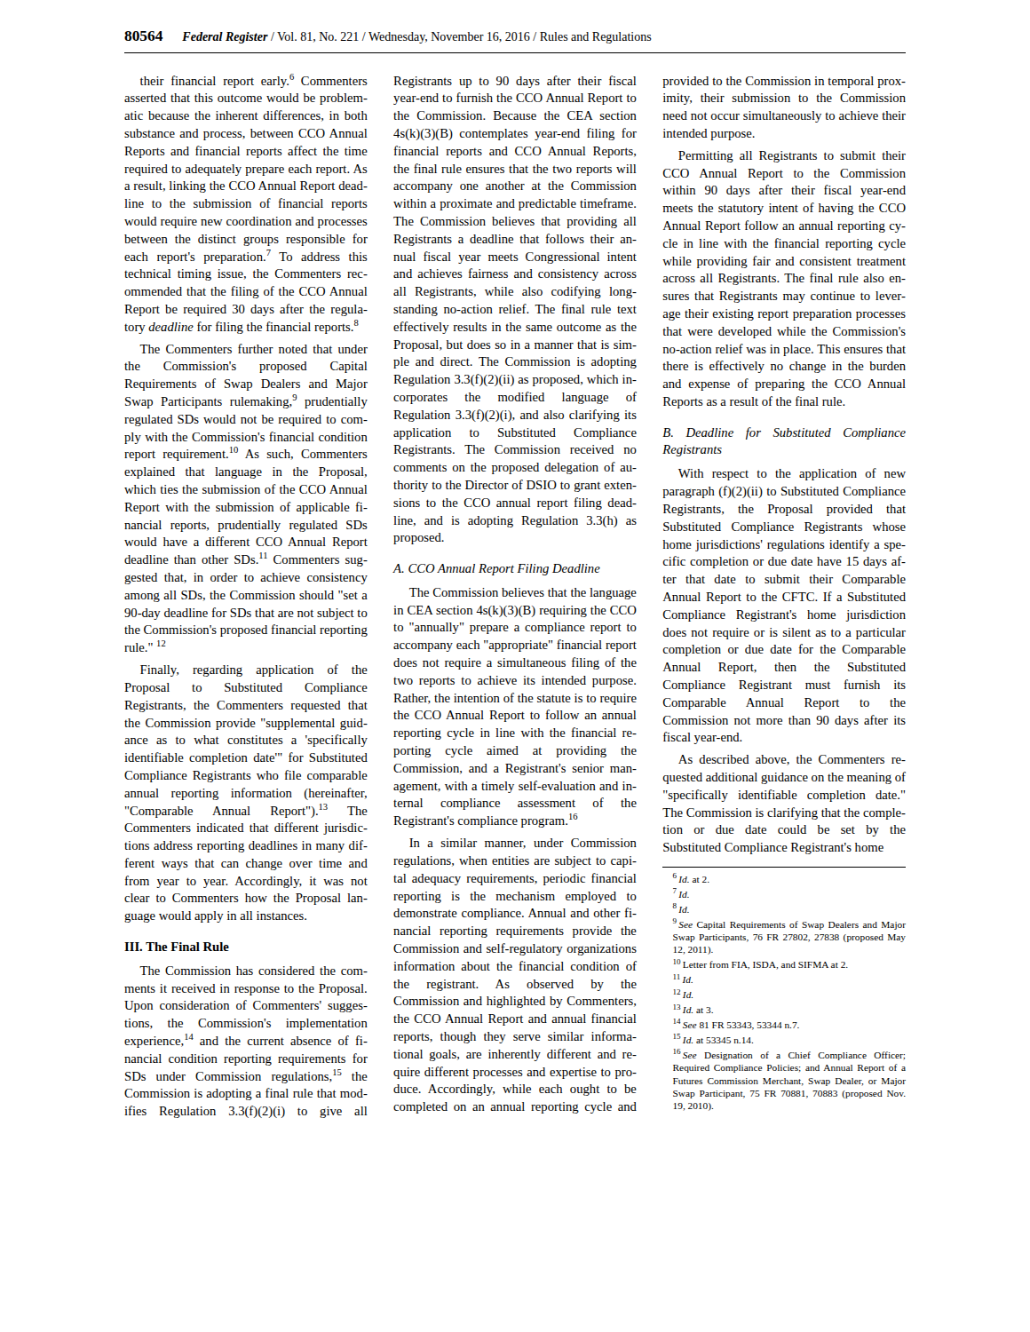80564 Federal Register / Vol. 81, No. 221 / Wednesday, November 16, 2016 / Rules and Regulations
their financial report early.6 Commenters asserted that this outcome would be problematic because the inherent differences, in both substance and process, between CCO Annual Reports and financial reports affect the time required to adequately prepare each report. As a result, linking the CCO Annual Report deadline to the submission of financial reports would require new coordination and processes between the distinct groups responsible for each report's preparation.7 To address this technical timing issue, the Commenters recommended that the filing of the CCO Annual Report be required 30 days after the regulatory deadline for filing the financial reports.8
The Commenters further noted that under the Commission's proposed Capital Requirements of Swap Dealers and Major Swap Participants rulemaking,9 prudentially regulated SDs would not be required to comply with the Commission's financial condition report requirement.10 As such, Commenters explained that language in the Proposal, which ties the submission of the CCO Annual Report with the submission of applicable financial reports, prudentially regulated SDs would have a different CCO Annual Report deadline than other SDs.11 Commenters suggested that, in order to achieve consistency among all SDs, the Commission should "set a 90-day deadline for SDs that are not subject to the Commission's proposed financial reporting rule." 12
Finally, regarding application of the Proposal to Substituted Compliance Registrants, the Commenters requested that the Commission provide "supplemental guidance as to what constitutes a 'specifically identifiable completion date'" for Substituted Compliance Registrants who file comparable annual reporting information (hereinafter, "Comparable Annual Report").13 The Commenters indicated that different jurisdictions address reporting deadlines in many different ways that can change over time and from year to year. Accordingly, it was not clear to Commenters how the Proposal language would apply in all instances.
III. The Final Rule
The Commission has considered the comments it received in response to the Proposal. Upon consideration of Commenters' suggestions, the Commission's implementation experience,14 and the current absence of financial condition reporting requirements for SDs under Commission regulations,15 the Commission is adopting a final rule that modifies Regulation 3.3(f)(2)(i) to give all Registrants up to 90 days after their fiscal year-end to furnish the CCO Annual Report to the Commission. Because the CEA section 4s(k)(3)(B) contemplates year-end filing for financial reports and CCO Annual Reports, the final rule ensures that the two reports will accompany one another at the Commission within a proximate and predictable timeframe. The Commission believes that providing all Registrants a deadline that follows their annual fiscal year meets Congressional intent and achieves fairness and consistency across all Registrants, while also codifying longstanding no-action relief. The final rule text effectively results in the same outcome as the Proposal, but does so in a manner that is simple and direct. The Commission is adopting Regulation 3.3(f)(2)(ii) as proposed, which incorporates the modified language of Regulation 3.3(f)(2)(i), and also clarifying its application to Substituted Compliance Registrants. The Commission received no comments on the proposed delegation of authority to the Director of DSIO to grant extensions to the CCO annual report filing deadline, and is adopting Regulation 3.3(h) as proposed.
A. CCO Annual Report Filing Deadline
The Commission believes that the language in CEA section 4s(k)(3)(B) requiring the CCO to "annually" prepare a compliance report to accompany each "appropriate" financial report does not require a simultaneous filing of the two reports to achieve its intended purpose. Rather, the intention of the statute is to require the CCO Annual Report to follow an annual reporting cycle in line with the financial reporting cycle aimed at providing the Commission, and a Registrant's senior management, with a timely self-evaluation and internal compliance assessment of the Registrant's compliance program.16
In a similar manner, under Commission regulations, when entities are subject to capital adequacy requirements, periodic financial reporting is the mechanism employed to demonstrate compliance. Annual and other financial reporting requirements provide the Commission and self-regulatory organizations information about the financial condition of the registrant. As observed by the Commission and highlighted by Commenters, the CCO Annual Report and annual financial reports, though they serve similar informational goals, are inherently different and require different processes and expertise to produce. Accordingly, while each ought to be completed on an annual reporting cycle and provided to the Commission in temporal proximity, their submission to the Commission need not occur simultaneously to achieve their intended purpose.
Permitting all Registrants to submit their CCO Annual Report to the Commission within 90 days after their fiscal year-end meets the statutory intent of having the CCO Annual Report follow an annual reporting cycle in line with the financial reporting cycle while providing fair and consistent treatment across all Registrants. The final rule also ensures that Registrants may continue to leverage their existing report preparation processes that were developed while the Commission's no-action relief was in place. This ensures that there is effectively no change in the burden and expense of preparing the CCO Annual Reports as a result of the final rule.
B. Deadline for Substituted Compliance Registrants
With respect to the application of new paragraph (f)(2)(ii) to Substituted Compliance Registrants, the Proposal provided that Substituted Compliance Registrants whose home jurisdictions' regulations identify a specific completion or due date have 15 days after that date to submit their Comparable Annual Report to the CFTC. If a Substituted Compliance Registrant's home jurisdiction does not require or is silent as to a particular completion or due date for the Comparable Annual Report, then the Substituted Compliance Registrant must furnish its Comparable Annual Report to the Commission not more than 90 days after its fiscal year-end.
As described above, the Commenters requested additional guidance on the meaning of "specifically identifiable completion date." The Commission is clarifying that the completion or due date could be set by the Substituted Compliance Registrant's home
6Id. at 2.
7Id.
8Id.
9See Capital Requirements of Swap Dealers and Major Swap Participants, 76 FR 27802, 27838 (proposed May 12, 2011).
10Letter from FIA, ISDA, and SIFMA at 2.
11Id.
12Id.
13Id. at 3.
14See 81 FR 53343, 53344 n.7.
15Id. at 53345 n.14.
16See Designation of a Chief Compliance Officer; Required Compliance Policies; and Annual Report of a Futures Commission Merchant, Swap Dealer, or Major Swap Participant, 75 FR 70881, 70883 (proposed Nov. 19, 2010).